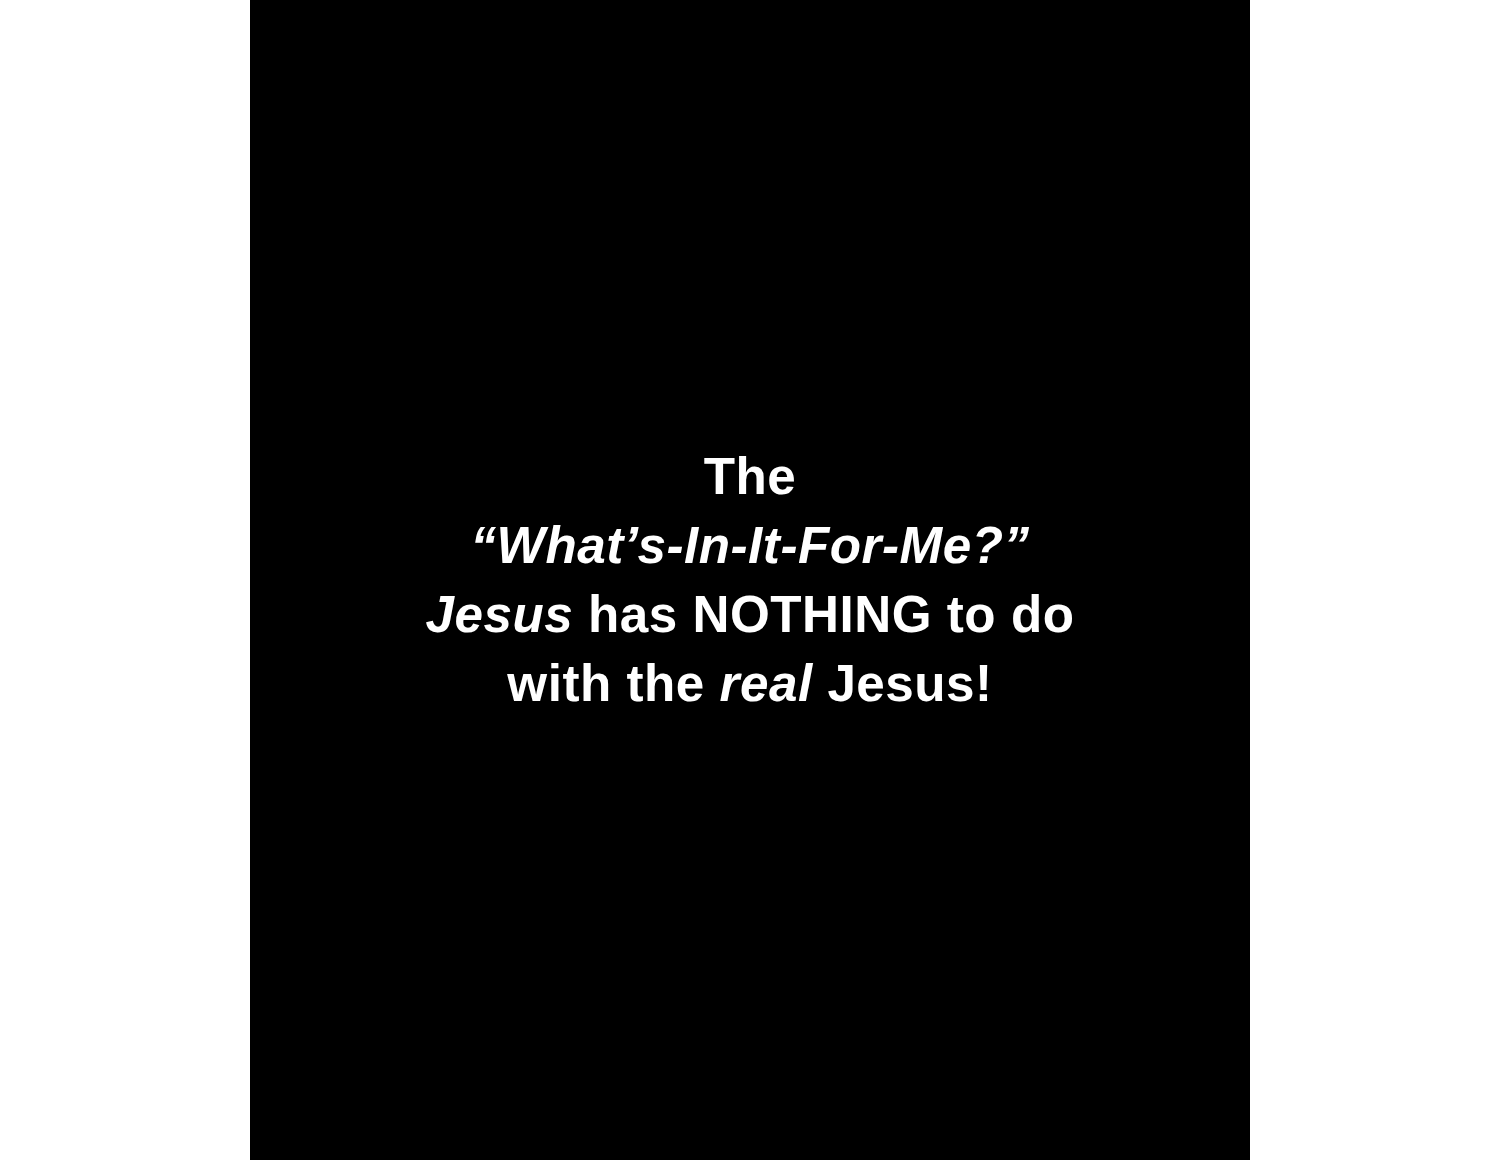The “What’s-In-It-For-Me?” Jesus has NOTHING to do with the real Jesus!